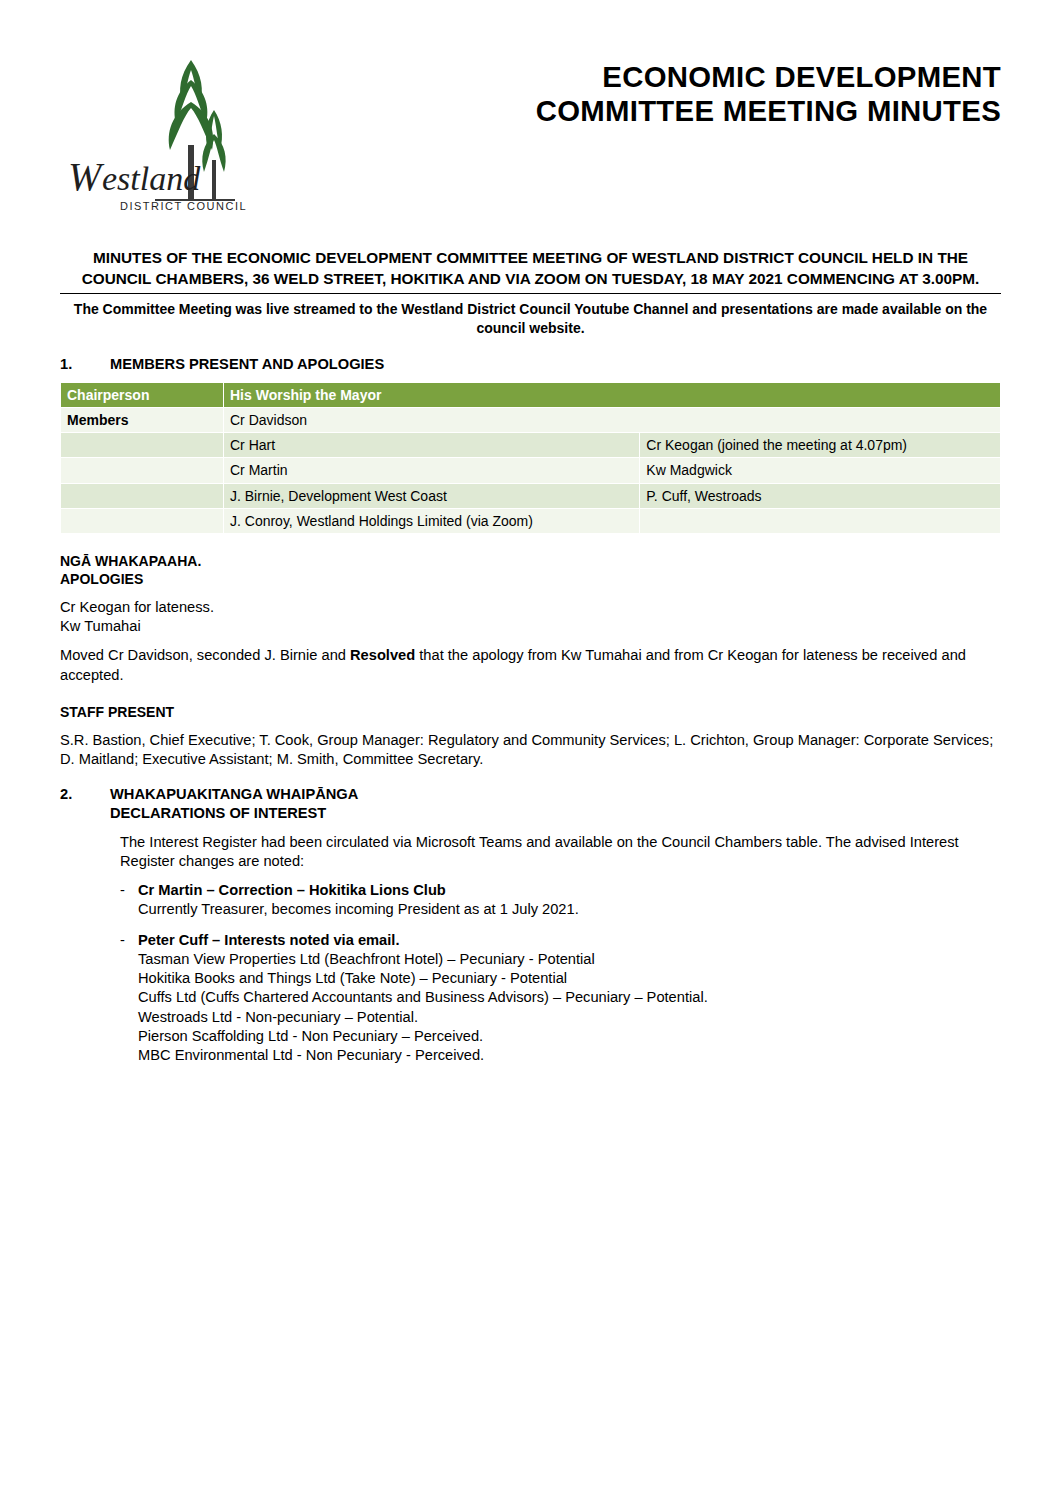W estland DISTRICT COUNCIL
ECONOMIC DEVELOPMENT
COMMITTEE MEETING MINUTES
MINUTES OF THE ECONOMIC DEVELOPMENT COMMITTEE MEETING OF WESTLAND DISTRICT COUNCIL HELD IN THE COUNCIL CHAMBERS, 36 WELD STREET, HOKITIKA AND VIA ZOOM ON TUESDAY, 18 MAY 2021 COMMENCING AT 3.00PM.
The Committee Meeting was live streamed to the Westland District Council Youtube Channel and presentations are made available on the council website.
1. MEMBERS PRESENT AND APOLOGIES
| Chairperson | His Worship the Mayor |
| Members | Cr Davidson |
| | Cr Hart | Cr Keogan (joined the meeting at 4.07pm) |
| | Cr Martin | Kw Madgwick |
| | J. Birnie, Development West Coast | P. Cuff, Westroads |
| | J. Conroy, Westland Holdings Limited (via Zoom) | |
NGĀ WHAKAPAAHA.
APOLOGIES
Cr Keogan for lateness.
Kw Tumahai
Moved Cr Davidson, seconded J. Birnie and Resolved that the apology from Kw Tumahai and from Cr Keogan for lateness be received and accepted.
STAFF PRESENT
S.R. Bastion, Chief Executive; T. Cook, Group Manager: Regulatory and Community Services; L. Crichton, Group Manager: Corporate Services; D. Maitland; Executive Assistant; M. Smith, Committee Secretary.
2. WHAKAPUAKITANGA WHAIPĀNGA
DECLARATIONS OF INTEREST
The Interest Register had been circulated via Microsoft Teams and available on the Council Chambers table. The advised Interest Register changes are noted:
Cr Martin – Correction – Hokitika Lions Club
Currently Treasurer, becomes incoming President as at 1 July 2021.
Peter Cuff – Interests noted via email.
Tasman View Properties Ltd (Beachfront Hotel) – Pecuniary - Potential
Hokitika Books and Things Ltd (Take Note) – Pecuniary - Potential
Cuffs Ltd (Cuffs Chartered Accountants and Business Advisors) – Pecuniary – Potential.
Westroads Ltd - Non-pecuniary – Potential.
Pierson Scaffolding Ltd - Non Pecuniary – Perceived.
MBC Environmental Ltd - Non Pecuniary - Perceived.